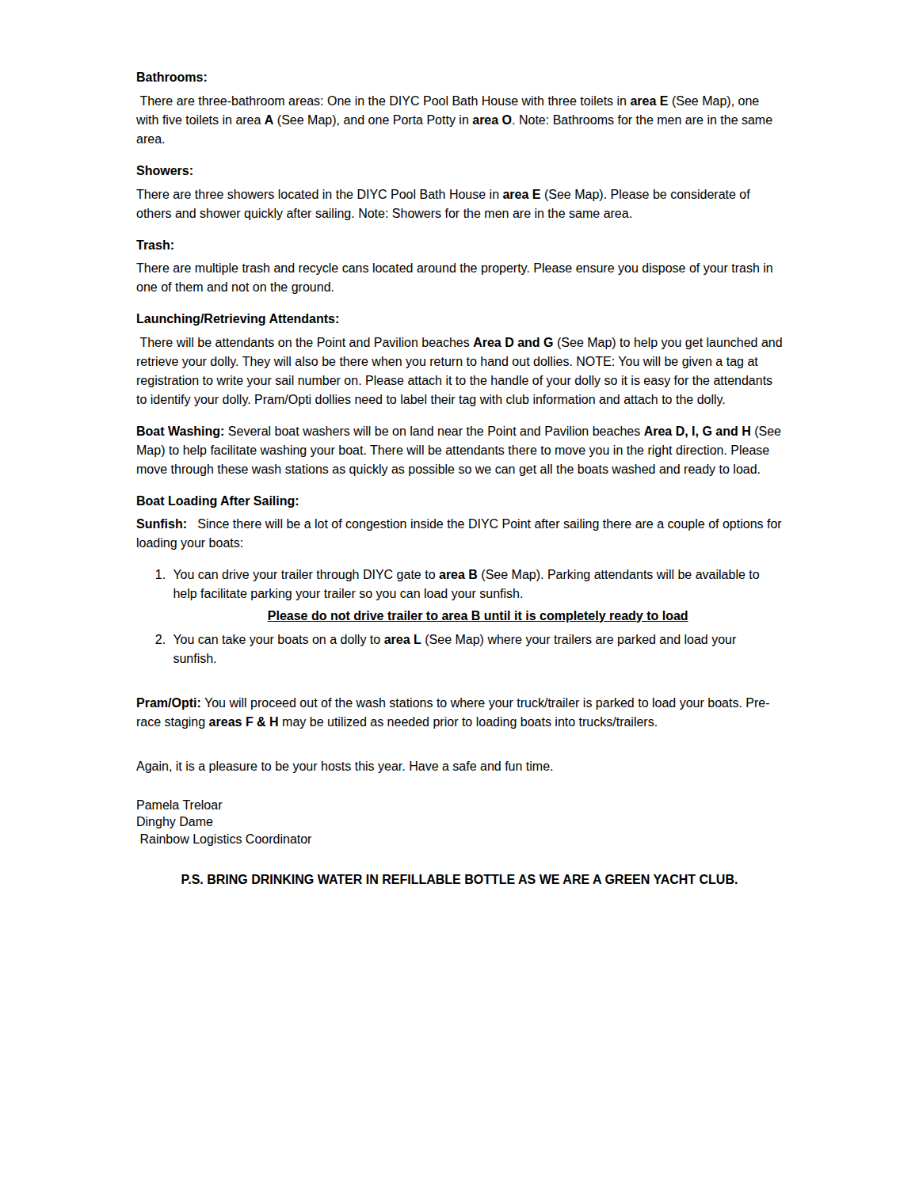Bathrooms:
There are three-bathroom areas: One in the DIYC Pool Bath House with three toilets in area E (See Map), one with five toilets in area A (See Map), and one Porta Potty in area O. Note: Bathrooms for the men are in the same area.
Showers:
There are three showers located in the DIYC Pool Bath House in area E (See Map). Please be considerate of others and shower quickly after sailing. Note: Showers for the men are in the same area.
Trash:
There are multiple trash and recycle cans located around the property. Please ensure you dispose of your trash in one of them and not on the ground.
Launching/Retrieving Attendants:
There will be attendants on the Point and Pavilion beaches Area D and G (See Map) to help you get launched and retrieve your dolly. They will also be there when you return to hand out dollies. NOTE: You will be given a tag at registration to write your sail number on. Please attach it to the handle of your dolly so it is easy for the attendants to identify your dolly. Pram/Opti dollies need to label their tag with club information and attach to the dolly.
Boat Washing: Several boat washers will be on land near the Point and Pavilion beaches Area D, I, G and H (See Map) to help facilitate washing your boat. There will be attendants there to move you in the right direction. Please move through these wash stations as quickly as possible so we can get all the boats washed and ready to load.
Boat Loading After Sailing:
Sunfish: Since there will be a lot of congestion inside the DIYC Point after sailing there are a couple of options for loading your boats:
You can drive your trailer through DIYC gate to area B (See Map). Parking attendants will be available to help facilitate parking your trailer so you can load your sunfish.
Please do not drive trailer to area B until it is completely ready to load
You can take your boats on a dolly to area L (See Map) where your trailers are parked and load your sunfish.
Pram/Opti: You will proceed out of the wash stations to where your truck/trailer is parked to load your boats. Pre-race staging areas F & H may be utilized as needed prior to loading boats into trucks/trailers.
Again, it is a pleasure to be your hosts this year. Have a safe and fun time.
Pamela Treloar
Dinghy Dame
Rainbow Logistics Coordinator
P.S. BRING DRINKING WATER IN REFILLABLE BOTTLE AS WE ARE A GREEN YACHT CLUB.